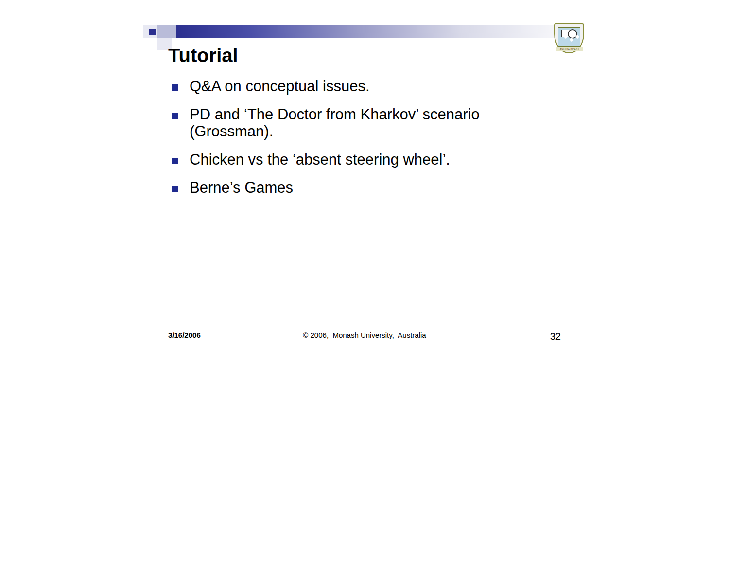ANCORA IMPARO
Tutorial
Q&A on conceptual issues.
PD and ‘The Doctor from Kharkov’ scenario (Grossman).
Chicken vs the ‘absent steering wheel’.
Berne’s Games
3/16/2006 © 2006, Monash University, Australia 32